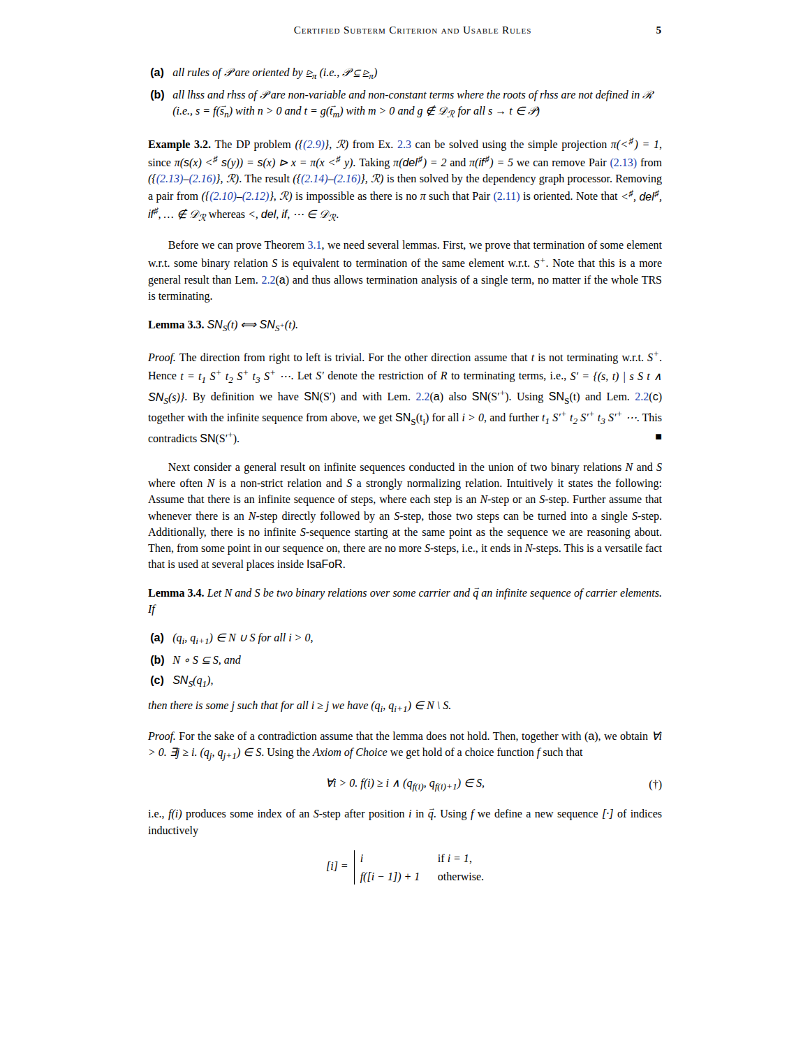Certified Subterm Criterion and Usable Rules 5
(a) all rules of 𝒫 are oriented by ⊵π (i.e., 𝒫 ⊆ ⊵π)
(b) all lhss and rhss of 𝒫 are non-variable and non-constant terms where the roots of rhss are not defined in ℛ (i.e., s = f(sn) with n > 0 and t = g(tm) with m > 0 and g ∉ 𝒟ℛ for all s → t ∈ 𝒫)
Example 3.2. The DP problem ({(2.9)}, ℛ) from Ex. 2.3 can be solved using the simple projection π(<♯) = 1, since π(s(x) <♯ s(y)) = s(x) ⊳ x = π(x <♯ y). Taking π(del♯) = 2 and π(if♯) = 5 we can remove Pair (2.13) from ({(2.13)–(2.16)}, ℛ). The result ({(2.14)–(2.16)}, ℛ) is then solved by the dependency graph processor. Removing a pair from ({(2.10)–(2.12)}, ℛ) is impossible as there is no π such that Pair (2.11) is oriented. Note that <♯, del♯, if♯, … ∉ 𝒟ℛ whereas <, del, if, ⋯ ∈ 𝒟ℛ.
Before we can prove Theorem 3.1, we need several lemmas. First, we prove that termination of some element w.r.t. some binary relation S is equivalent to termination of the same element w.r.t. S+. Note that this is a more general result than Lem. 2.2(a) and thus allows termination analysis of a single term, no matter if the whole TRS is terminating.
Lemma 3.3. SNS(t) ⟺ SNS+(t).
Proof. The direction from right to left is trivial. For the other direction assume that t is not terminating w.r.t. S+. Hence t = t1 S+ t2 S+ t3 S+ ⋯. Let S′ denote the restriction of R to terminating terms, i.e., S′ = {(s, t) | s S t ∧ SNS(s)}. By definition we have SN(S′) and with Lem. 2.2(a) also SN(S′+). Using SNS(t) and Lem. 2.2(c) together with the infinite sequence from above, we get SNS(ti) for all i > 0, and further t1 S′+ t2 S′+ t3 S′+ ⋯. This contradicts SN(S′+). ■
Next consider a general result on infinite sequences conducted in the union of two binary relations N and S where often N is a non-strict relation and S a strongly normalizing relation. Intuitively it states the following: Assume that there is an infinite sequence of steps, where each step is an N-step or an S-step. Further assume that whenever there is an N-step directly followed by an S-step, those two steps can be turned into a single S-step. Additionally, there is no infinite S-sequence starting at the same point as the sequence we are reasoning about. Then, from some point in our sequence on, there are no more S-steps, i.e., it ends in N-steps. This is a versatile fact that is used at several places inside IsaFoR.
Lemma 3.4. Let N and S be two binary relations over some carrier and q an infinite sequence of carrier elements. If
(a) (qi, qi+1) ∈ N ∪ S for all i > 0,
(b) N ∘ S ⊆ S, and
(c) SNS(q1),
then there is some j such that for all i ≥ j we have (qi, qi+1) ∈ N \ S.
Proof. For the sake of a contradiction assume that the lemma does not hold. Then, together with (a), we obtain ∀i > 0. ∃j ≥ i. (qj, qj+1) ∈ S. Using the Axiom of Choice we get hold of a choice function f such that
∀i > 0. f(i) ≥ i ∧ (qf(i), qf(i)+1) ∈ S, (†)
i.e., f(i) produces some index of an S-step after position i in q. Using f we define a new sequence [·] of indices inductively
[i] = iif i = 1, f([i − 1]) + 1 otherwise.